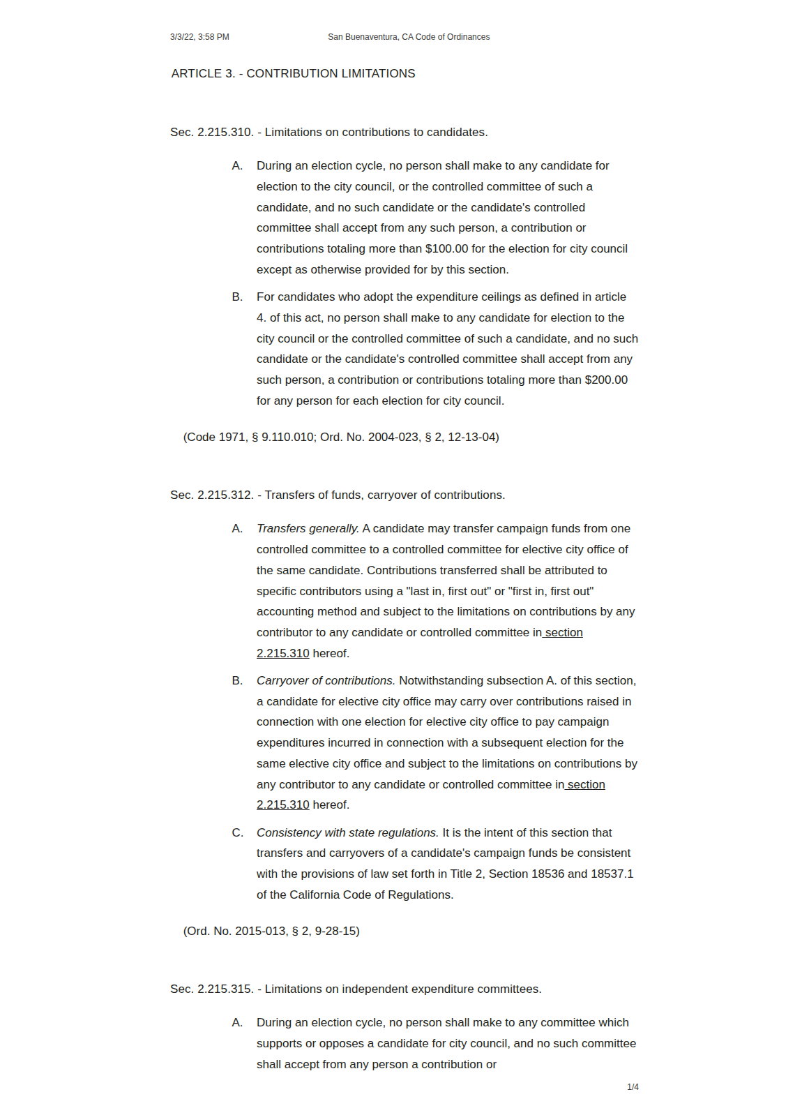3/3/22, 3:58 PM San Buenaventura, CA Code of Ordinances
ARTICLE 3. - CONTRIBUTION LIMITATIONS
Sec. 2.215.310. - Limitations on contributions to candidates.
A. During an election cycle, no person shall make to any candidate for election to the city council, or the controlled committee of such a candidate, and no such candidate or the candidate's controlled committee shall accept from any such person, a contribution or contributions totaling more than $100.00 for the election for city council except as otherwise provided for by this section.
B. For candidates who adopt the expenditure ceilings as defined in article 4. of this act, no person shall make to any candidate for election to the city council or the controlled committee of such a candidate, and no such candidate or the candidate's controlled committee shall accept from any such person, a contribution or contributions totaling more than $200.00 for any person for each election for city council.
(Code 1971, § 9.110.010; Ord. No. 2004-023, § 2, 12-13-04)
Sec. 2.215.312. - Transfers of funds, carryover of contributions.
A. Transfers generally. A candidate may transfer campaign funds from one controlled committee to a controlled committee for elective city office of the same candidate. Contributions transferred shall be attributed to specific contributors using a "last in, first out" or "first in, first out" accounting method and subject to the limitations on contributions by any contributor to any candidate or controlled committee in section 2.215.310 hereof.
B. Carryover of contributions. Notwithstanding subsection A. of this section, a candidate for elective city office may carry over contributions raised in connection with one election for elective city office to pay campaign expenditures incurred in connection with a subsequent election for the same elective city office and subject to the limitations on contributions by any contributor to any candidate or controlled committee in section 2.215.310 hereof.
C. Consistency with state regulations. It is the intent of this section that transfers and carryovers of a candidate's campaign funds be consistent with the provisions of law set forth in Title 2, Section 18536 and 18537.1 of the California Code of Regulations.
(Ord. No. 2015-013, § 2, 9-28-15)
Sec. 2.215.315. - Limitations on independent expenditure committees.
A. During an election cycle, no person shall make to any committee which supports or opposes a candidate for city council, and no such committee shall accept from any person a contribution or
1/4